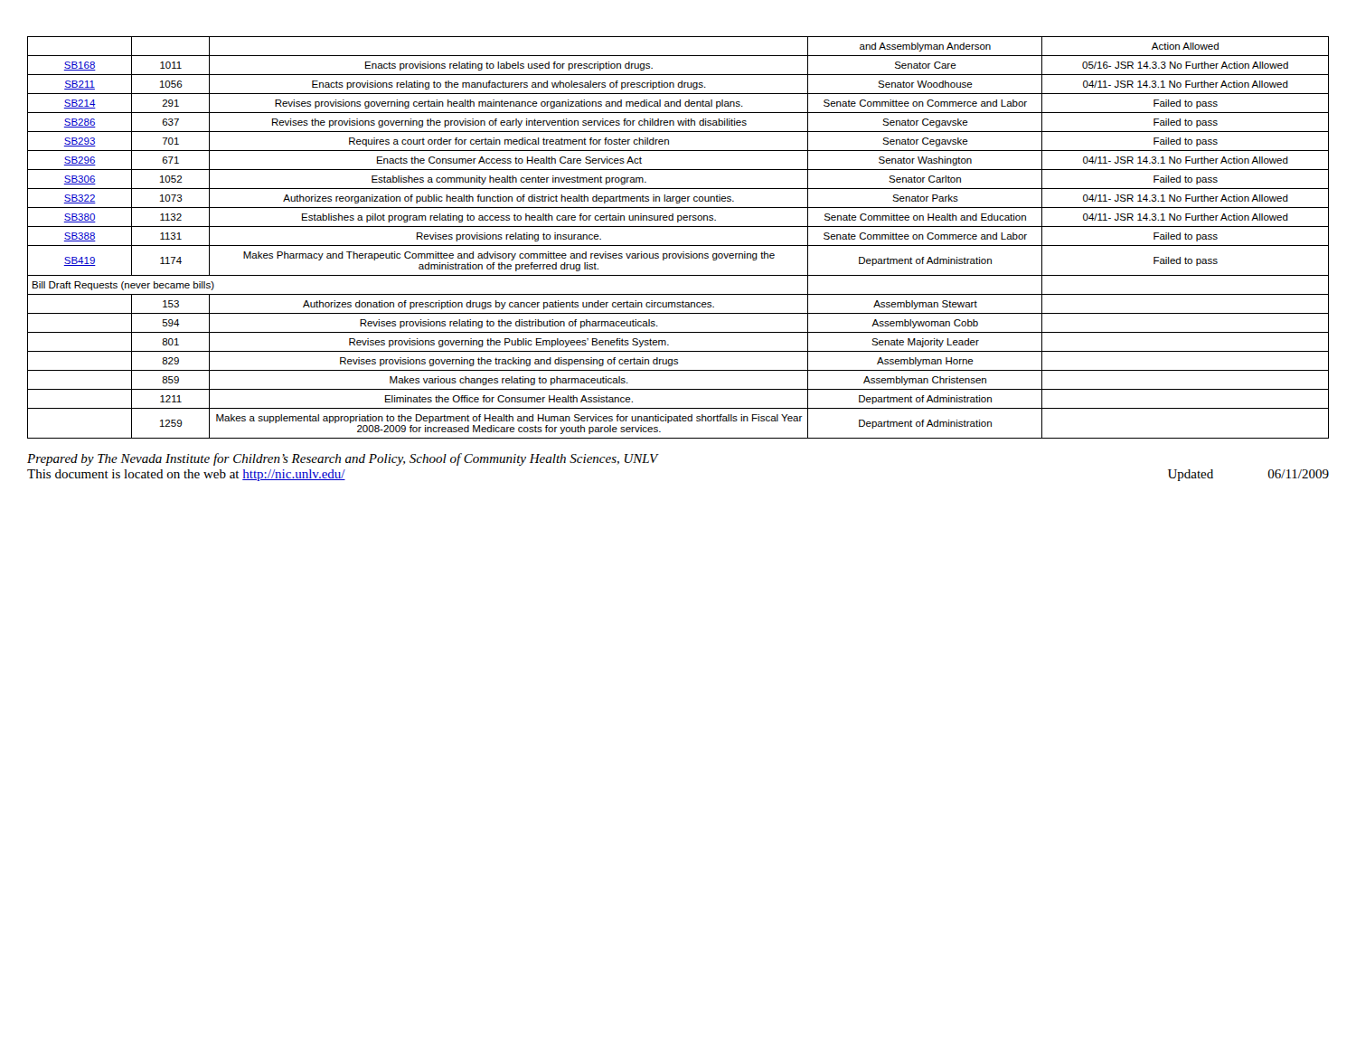| | | | and Assemblyman Anderson | Action Allowed |
| SB168 | 1011 | Enacts provisions relating to labels used for prescription drugs. | Senator Care | 05/16- JSR 14.3.3 No Further Action Allowed |
| SB211 | 1056 | Enacts provisions relating to the manufacturers and wholesalers of prescription drugs. | Senator Woodhouse | 04/11- JSR 14.3.1 No Further Action Allowed |
| SB214 | 291 | Revises provisions governing certain health maintenance organizations and medical and dental plans. | Senate Committee on Commerce and Labor | Failed to pass |
| SB286 | 637 | Revises the provisions governing the provision of early intervention services for children with disabilities | Senator Cegavske | Failed to pass |
| SB293 | 701 | Requires a court order for certain medical treatment for foster children | Senator Cegavske | Failed to pass |
| SB296 | 671 | Enacts the Consumer Access to Health Care Services Act | Senator Washington | 04/11- JSR 14.3.1 No Further Action Allowed |
| SB306 | 1052 | Establishes a community health center investment program. | Senator Carlton | Failed to pass |
| SB322 | 1073 | Authorizes reorganization of public health function of district health departments in larger counties. | Senator Parks | 04/11- JSR 14.3.1 No Further Action Allowed |
| SB380 | 1132 | Establishes a pilot program relating to access to health care for certain uninsured persons. | Senate Committee on Health and Education | 04/11- JSR 14.3.1 No Further Action Allowed |
| SB388 | 1131 | Revises provisions relating to insurance. | Senate Committee on Commerce and Labor | Failed to pass |
| SB419 | 1174 | Makes Pharmacy and Therapeutic Committee and advisory committee and revises various provisions governing the administration of the preferred drug list. | Department of Administration | Failed to pass |
| Bill Draft Requests (never became bills) | | |
| | 153 | Authorizes donation of prescription drugs by cancer patients under certain circumstances. | Assemblyman Stewart | |
| | 594 | Revises provisions relating to the distribution of pharmaceuticals. | Assemblywoman Cobb | |
| | 801 | Revises provisions governing the Public Employees’ Benefits System. | Senate Majority Leader | |
| | 829 | Revises provisions governing the tracking and dispensing of certain drugs | Assemblyman Horne | |
| | 859 | Makes various changes relating to pharmaceuticals. | Assemblyman Christensen | |
| | 1211 | Eliminates the Office for Consumer Health Assistance. | Department of Administration | |
| | 1259 | Makes a supplemental appropriation to the Department of Health and Human Services for unanticipated shortfalls in Fiscal Year 2008-2009 for increased Medicare costs for youth parole services. | Department of Administration | |
Prepared by The Nevada Institute for Children’s Research and Policy, School of Community Health Sciences, UNLV
This document is located on the web at http://nic.unlv.edu/ Updated06/11/2009